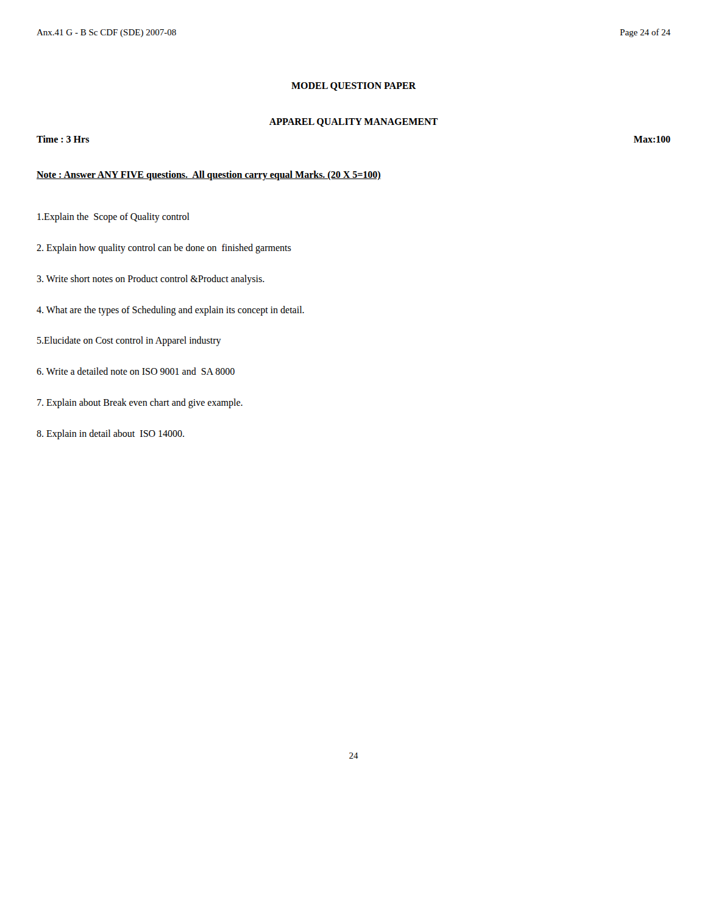Anx.41 G - B Sc CDF (SDE) 2007-08 Page 24 of 24
MODEL QUESTION PAPER
APPAREL QUALITY MANAGEMENT
Time : 3 Hrs Max:100
Note : Answer ANY FIVE questions. All question carry equal Marks. (20 X 5=100)
1.Explain the Scope of Quality control
2. Explain how quality control can be done on finished garments
3. Write short notes on Product control &Product analysis.
4. What are the types of Scheduling and explain its concept in detail.
5.Elucidate on Cost control in Apparel industry
6. Write a detailed note on ISO 9001 and SA 8000
7. Explain about Break even chart and give example.
8. Explain in detail about ISO 14000.
24